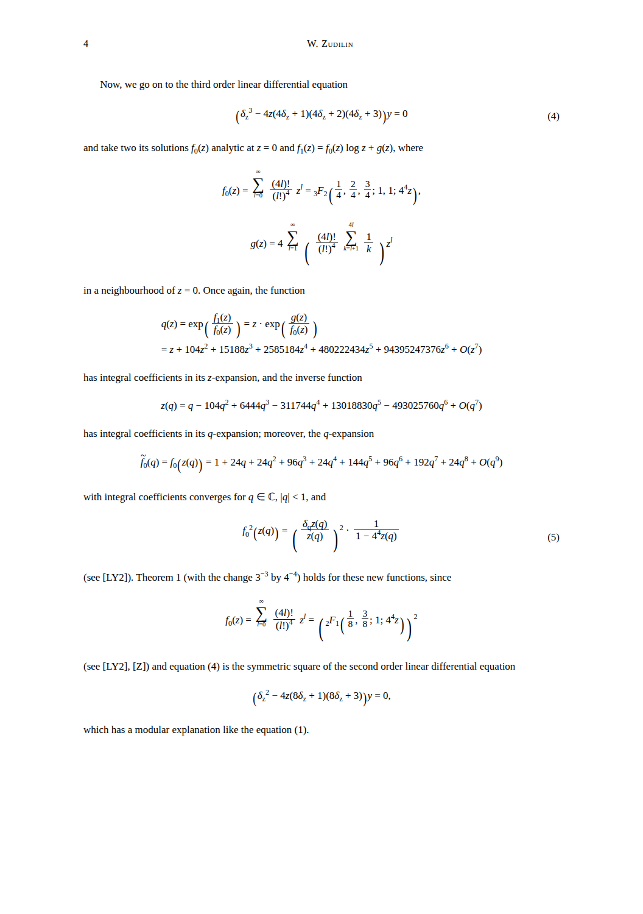4 W. Zudilin
Now, we go on to the third order linear differential equation
(δz3 − 4z(4δz + 1)(4δz + 2)(4δz + 3)) y = 0 (4)
and take two its solutions f0(z) analytic at z = 0 and f1(z) = f0(z) log z + g(z), where
f0(z) = ∞∑l=0 (4l)!(l!)4 zl = 3F2(14, 24, 34; 1, 1; 44z),
g(z) = 4 ∞∑l=1 ( (4l)!(l!)4 4l∑k=l+1 1 k ) zl
in a neighbourhood of z = 0. Once again, the function
q(z) = exp(f1(z) f0(z)) = z · exp(g(z) f0(z))
= z + 104z2 + 15188z3 + 2585184z4 + 480222434z5 + 94395247376z6 + O(z7)
has integral coefficients in its z-expansion, and the inverse function
z(q) = q − 104q2 + 6444q3 − 311744q4 + 13018830q5 − 493025760q6 + O(q7)
has integral coefficients in its q-expansion; moreover, the q-expansion
f0(q) = f0(z(q)) = 1 + 24q + 24q2 + 96q3 + 24q4 + 144q5 + 96q6 + 192q7 + 24q8 + O(q9)
with integral coefficients converges for q ∈ ℂ, |q| < 1, and
f02(z(q)) = (δqz(q) z(q))2 · 11 − 44z(q) (5)
(see [LY2]). Theorem 1 (with the change 3−3 by 4−4) holds for these new functions, since
f0(z) = ∞∑l=0 (4l)!(l!)4 zl = (2F1(18, 38; 1; 44z))2
(see [LY2], [Z]) and equation (4) is the symmetric square of the second order linear differential equation
(δz2 − 4z(8δz + 1)(8δz + 3)) y = 0,
which has a modular explanation like the equation (1).